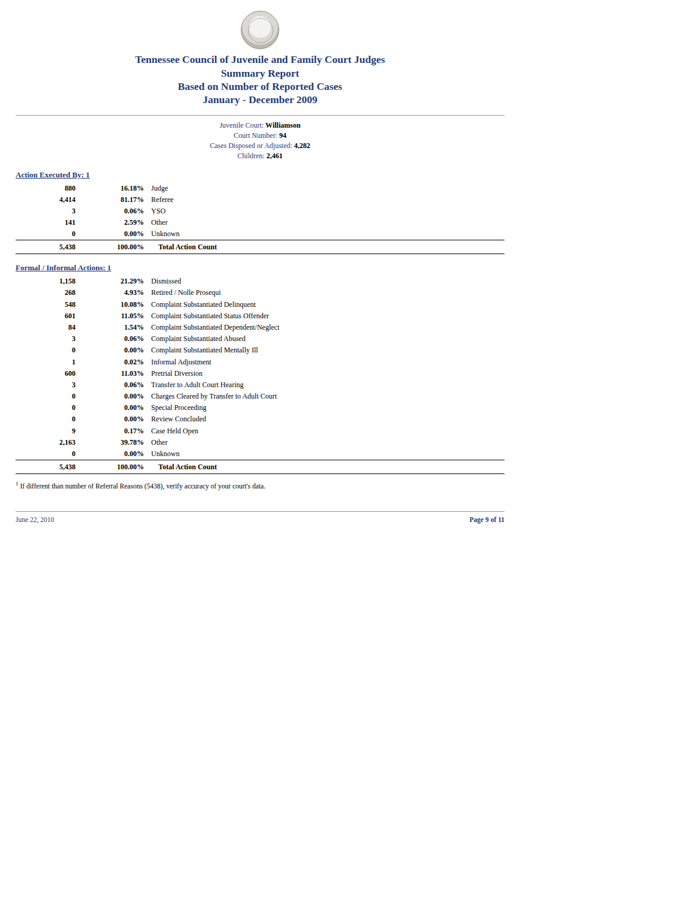Tennessee Council of Juvenile and Family Court Judges
Summary Report
Based on Number of Reported Cases
January - December 2009
Juvenile Court: Williamson
Court Number: 94
Cases Disposed or Adjusted: 4,282
Children: 2,461
Action Executed By: 1
| 880 | 16.18% | Judge |
| 4,414 | 81.17% | Referee |
| 3 | 0.06% | YSO |
| 141 | 2.59% | Other |
| 0 | 0.00% | Unknown |
| 5,438 | 100.00% | Total Action Count |
Formal / Informal Actions: 1
| 1,158 | 21.29% | Dismissed |
| 268 | 4.93% | Retired / Nolle Prosequi |
| 548 | 10.08% | Complaint Substantiated Delinquent |
| 601 | 11.05% | Complaint Substantiated Status Offender |
| 84 | 1.54% | Complaint Substantiated Dependent/Neglect |
| 3 | 0.06% | Complaint Substantiated Abused |
| 0 | 0.00% | Complaint Substantiated Mentally Ill |
| 1 | 0.02% | Informal Adjustment |
| 600 | 11.03% | Pretrial Diversion |
| 3 | 0.06% | Transfer to Adult Court Hearing |
| 0 | 0.00% | Charges Cleared by Transfer to Adult Court |
| 0 | 0.00% | Special Proceeding |
| 0 | 0.00% | Review Concluded |
| 9 | 0.17% | Case Held Open |
| 2,163 | 39.78% | Other |
| 0 | 0.00% | Unknown |
| 5,438 | 100.00% | Total Action Count |
1 If different than number of Referral Reasons (5438), verify accuracy of your court's data.
June 22, 2010
Page 9 of 11